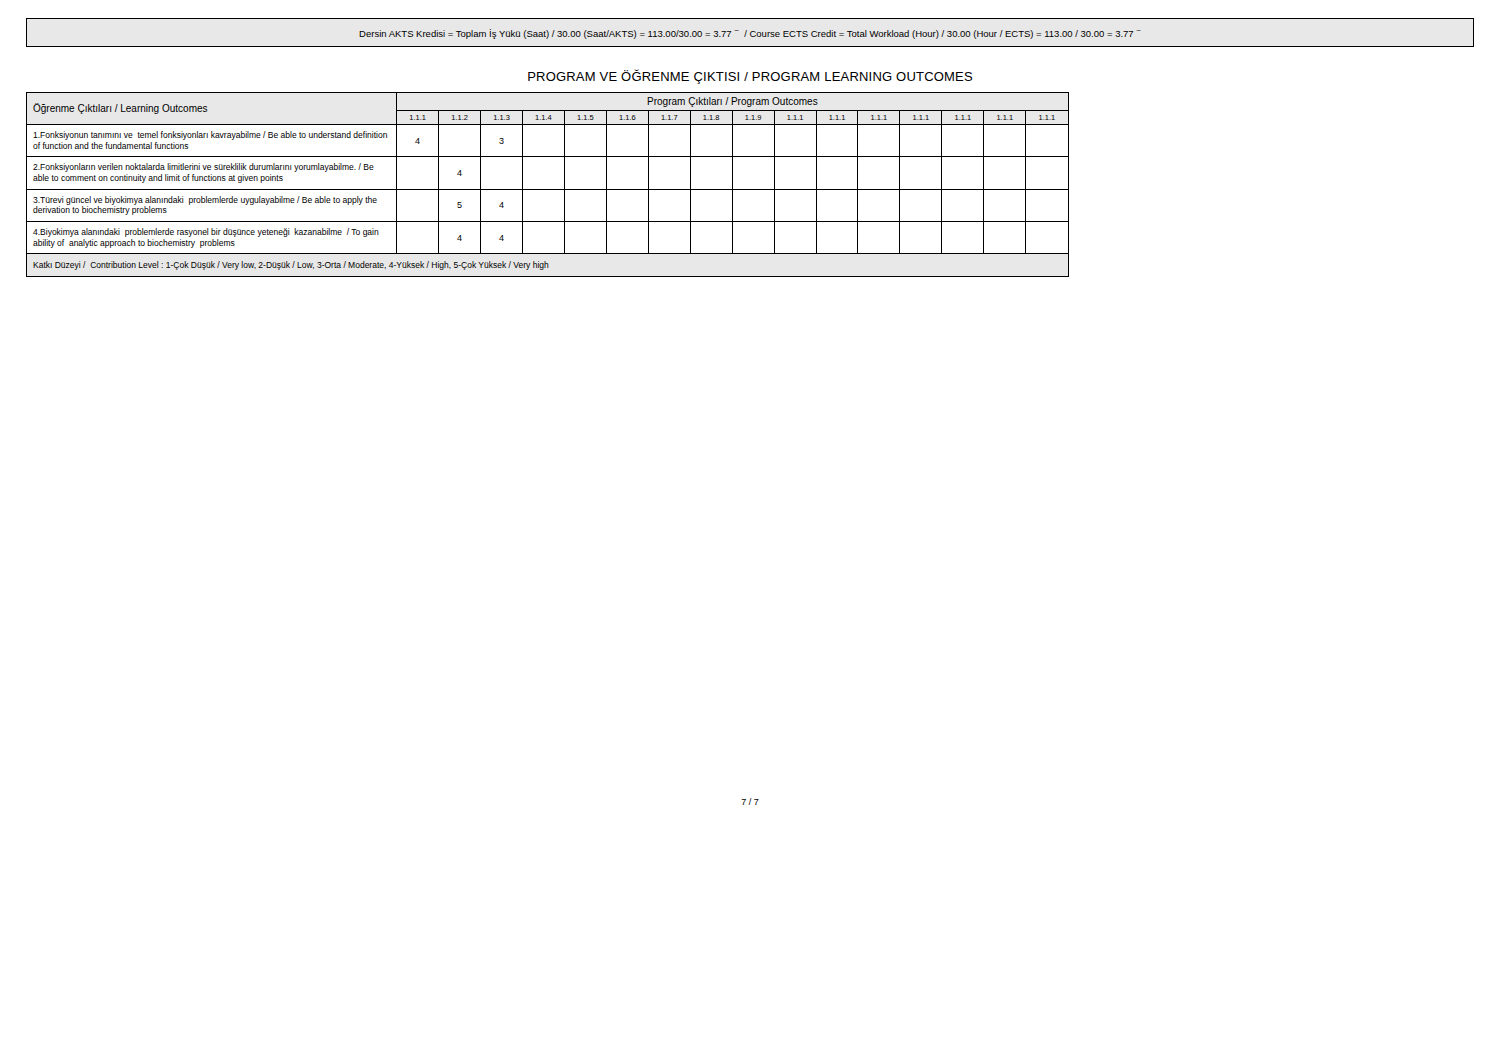Dersin AKTS Kredisi = Toplam İş Yükü (Saat) / 30.00 (Saat/AKTS) = 113.00/30.00 = 3.77 ~ / Course ECTS Credit = Total Workload (Hour) / 30.00 (Hour / ECTS) = 113.00 / 30.00 = 3.77 ~
PROGRAM VE ÖĞRENME ÇIKTISI / PROGRAM LEARNING OUTCOMES
| Öğrenme Çıktıları / Learning Outcomes | Program Çıktıları / Program Outcomes |
| --- | --- |
| 1.1.1 | 1.1.2 | 1.1.3 | 1.1.4 | 1.1.5 | 1.1.6 | 1.1.7 | 1.1.8 | 1.1.9 | 1.1.1 | 1.1.1 | 1.1.1 | 1.1.1 | 1.1.1 | 1.1.1 | 1.1.1 |
| 1.Fonksiyonun tanımını ve temel fonksiyonları kavrayabilme / Be able to understand definition of function and the fundamental functions | 4 | | 3 | | | | | | | | | | | | | |
| 2.Fonksiyonların verilen noktalarda limitlerini ve süreklilik durumlarını yorumlayabilme. / Be able to comment on continuity and limit of functions at given points | | 4 | | | | | | | | | | | | | | |
| 3.Türevi güncel ve biyokimya alanındaki problemlerde uygulayabilme / Be able to apply the derivation to biochemistry problems | | 5 | 4 | | | | | | | | | | | | | |
| 4.Biyokimya alanındaki problemlerde rasyonel bir düşünce yeteneği kazanabilme / To gain ability of analytic approach to biochemistry problems | | 4 | 4 | | | | | | | | | | | | | |
| Katkı Düzeyi / Contribution Level : 1-Çok Düşük / Very low, 2-Düşük / Low, 3-Orta / Moderate, 4-Yüksek / High, 5-Çok Yüksek / Very high |
7 / 7